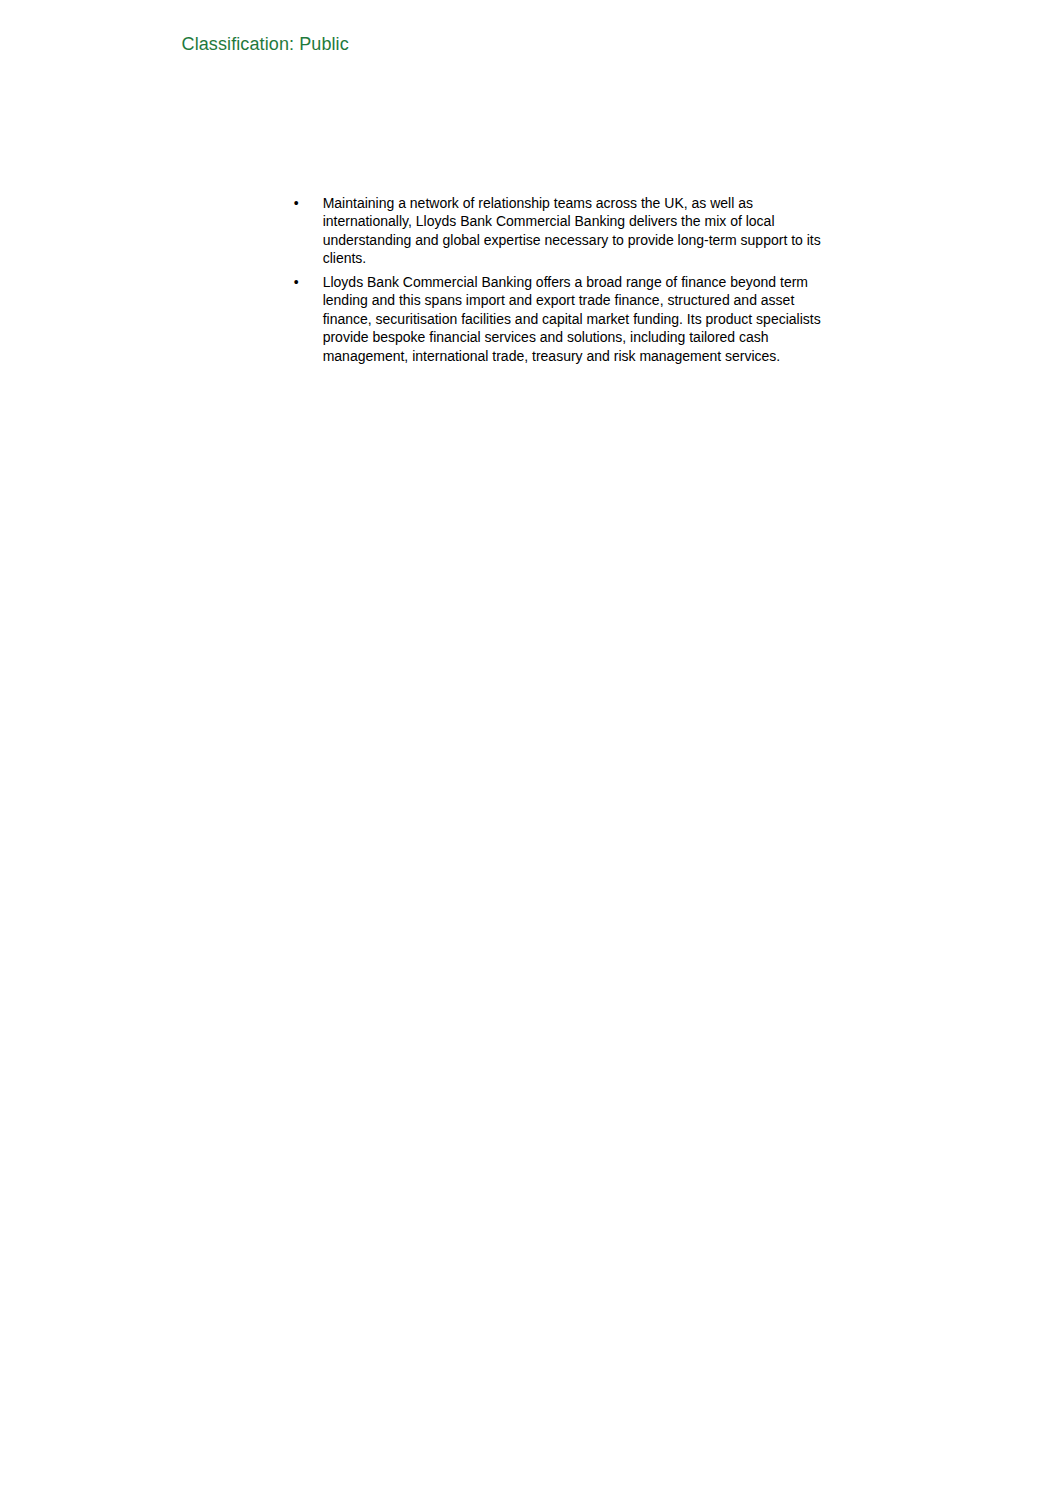Classification: Public
Maintaining a network of relationship teams across the UK, as well as internationally, Lloyds Bank Commercial Banking delivers the mix of local understanding and global expertise necessary to provide long-term support to its clients.
Lloyds Bank Commercial Banking offers a broad range of finance beyond term lending and this spans import and export trade finance, structured and asset finance, securitisation facilities and capital market funding. Its product specialists provide bespoke financial services and solutions, including tailored cash management, international trade, treasury and risk management services.